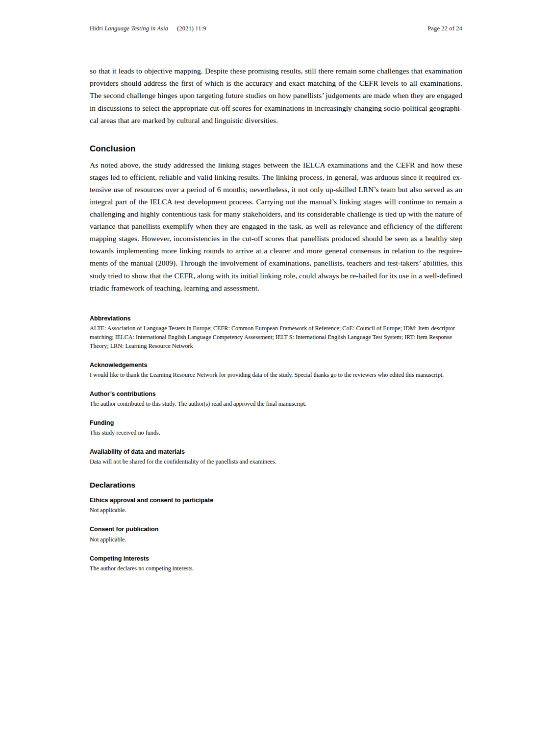Hidri Language Testing in Asia(2021) 11:9
Page 22 of 24
so that it leads to objective mapping. Despite these promising results, still there remain some challenges that examination providers should address the first of which is the accuracy and exact matching of the CEFR levels to all examinations. The second challenge hinges upon targeting future studies on how panellists’ judgements are made when they are engaged in discussions to select the appropriate cut-off scores for examinations in increasingly changing socio-political geographical areas that are marked by cultural and linguistic diversities.
Conclusion
As noted above, the study addressed the linking stages between the IELCA examinations and the CEFR and how these stages led to efficient, reliable and valid linking results. The linking process, in general, was arduous since it required extensive use of resources over a period of 6 months; nevertheless, it not only up-skilled LRN’s team but also served as an integral part of the IELCA test development process. Carrying out the manual’s linking stages will continue to remain a challenging and highly contentious task for many stakeholders, and its considerable challenge is tied up with the nature of variance that panellists exemplify when they are engaged in the task, as well as relevance and efficiency of the different mapping stages. However, inconsistencies in the cut-off scores that panellists produced should be seen as a healthy step towards implementing more linking rounds to arrive at a clearer and more general consensus in relation to the requirements of the manual (2009). Through the involvement of examinations, panellists, teachers and test-takers’ abilities, this study tried to show that the CEFR, along with its initial linking role, could always be re-hailed for its use in a well-defined triadic framework of teaching, learning and assessment.
Abbreviations
ALTE: Association of Language Testers in Europe; CEFR: Common European Framework of Reference; CoE: Council of Europe; IDM: Item-descriptor matching; IELCA: International English Language Competency Assessment; IELT S: International English Language Test System; IRT: Item Response Theory; LRN: Learning Resource Network
Acknowledgements
I would like to thank the Learning Resource Network for providing data of the study. Special thanks go to the reviewers who edited this manuscript.
Author’s contributions
The author contributed to this study. The author(s) read and approved the final manuscript.
Funding
This study received no funds.
Availability of data and materials
Data will not be shared for the confidentiality of the panellists and examinees.
Declarations
Ethics approval and consent to participate
Not applicable.
Consent for publication
Not applicable.
Competing interests
The author declares no competing interests.